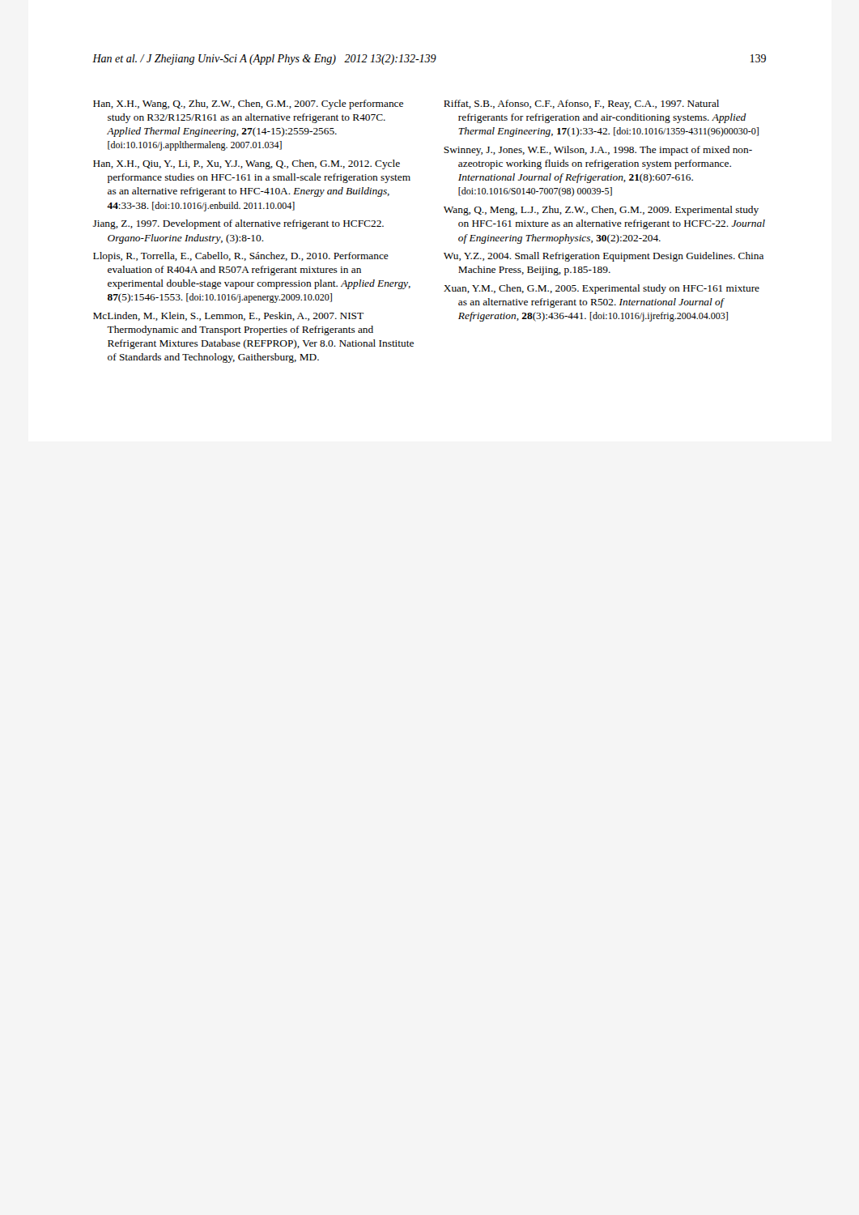Han et al. / J Zhejiang Univ-Sci A (Appl Phys & Eng) 2012 13(2):132-139 139
Han, X.H., Wang, Q., Zhu, Z.W., Chen, G.M., 2007. Cycle performance study on R32/R125/R161 as an alternative refrigerant to R407C. Applied Thermal Engineering, 27(14-15):2559-2565. [doi:10.1016/j.applthermaleng. 2007.01.034]
Han, X.H., Qiu, Y., Li, P., Xu, Y.J., Wang, Q., Chen, G.M., 2012. Cycle performance studies on HFC-161 in a small-scale refrigeration system as an alternative refrigerant to HFC-410A. Energy and Buildings, 44:33-38. [doi:10.1016/j.enbuild. 2011.10.004]
Jiang, Z., 1997. Development of alternative refrigerant to HCFC22. Organo-Fluorine Industry, (3):8-10.
Llopis, R., Torrella, E., Cabello, R., Sánchez, D., 2010. Performance evaluation of R404A and R507A refrigerant mixtures in an experimental double-stage vapour compression plant. Applied Energy, 87(5):1546-1553. [doi:10.1016/j.apenergy.2009.10.020]
McLinden, M., Klein, S., Lemmon, E., Peskin, A., 2007. NIST Thermodynamic and Transport Properties of Refrigerants and Refrigerant Mixtures Database (REFPROP), Ver 8.0. National Institute of Standards and Technology, Gaithersburg, MD.
Riffat, S.B., Afonso, C.F., Afonso, F., Reay, C.A., 1997. Natural refrigerants for refrigeration and air-conditioning systems. Applied Thermal Engineering, 17(1):33-42. [doi:10.1016/1359-4311(96)00030-0]
Swinney, J., Jones, W.E., Wilson, J.A., 1998. The impact of mixed non-azeotropic working fluids on refrigeration system performance. International Journal of Refrigeration, 21(8):607-616. [doi:10.1016/S0140-7007(98) 00039-5]
Wang, Q., Meng, L.J., Zhu, Z.W., Chen, G.M., 2009. Experimental study on HFC-161 mixture as an alternative refrigerant to HCFC-22. Journal of Engineering Thermophysics, 30(2):202-204.
Wu, Y.Z., 2004. Small Refrigeration Equipment Design Guidelines. China Machine Press, Beijing, p.185-189.
Xuan, Y.M., Chen, G.M., 2005. Experimental study on HFC-161 mixture as an alternative refrigerant to R502. International Journal of Refrigeration, 28(3):436-441. [doi:10.1016/j.ijrefrig.2004.04.003]